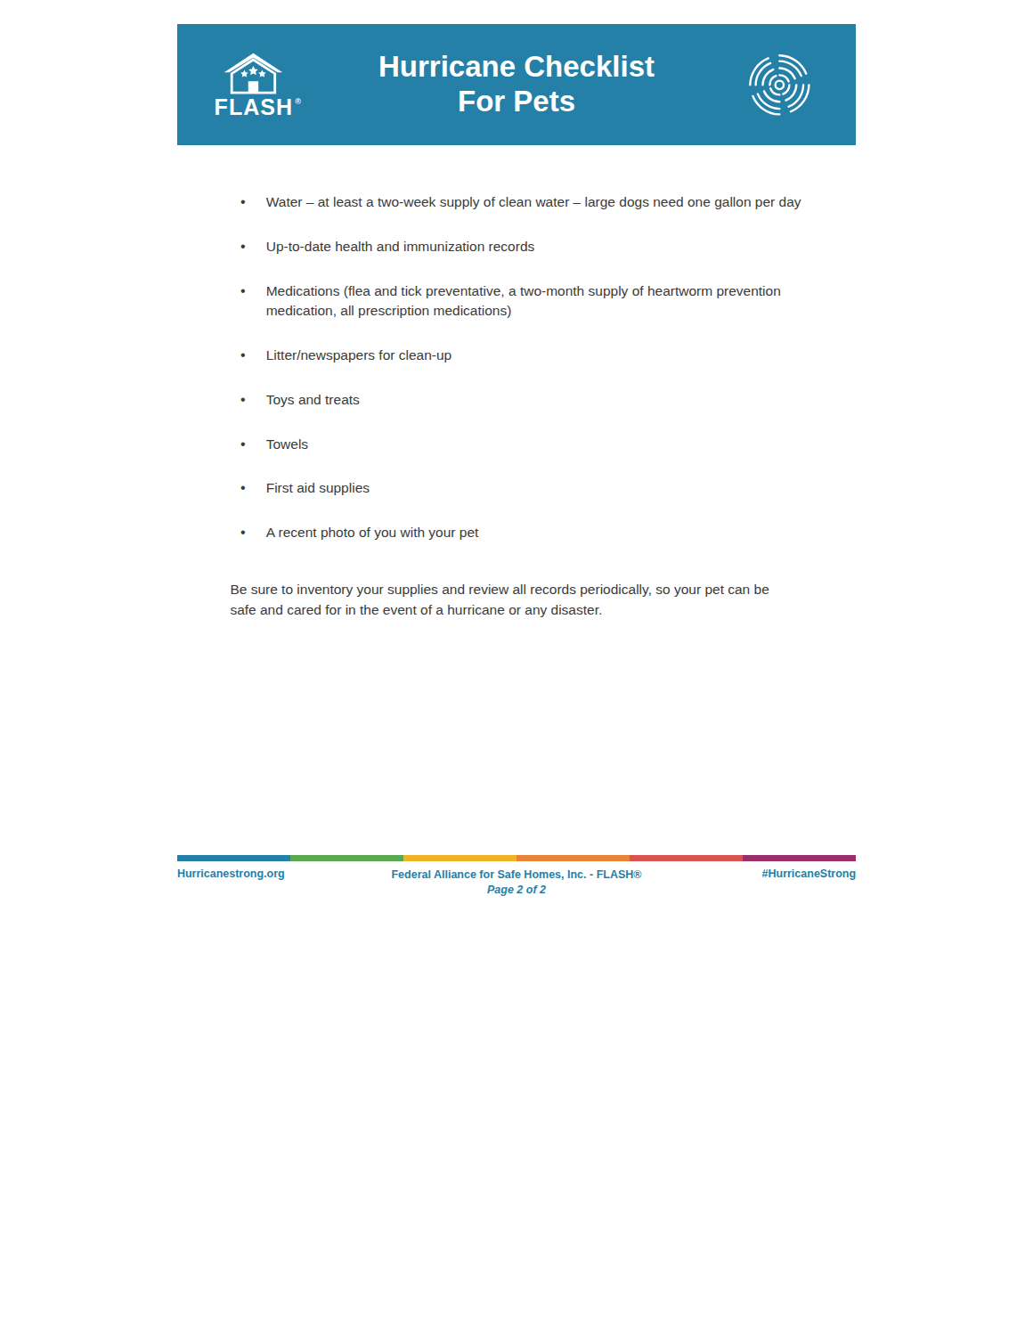FLASH®
Hurricane Checklist
For Pets
Water – at least a two-week supply of clean water – large dogs need one gallon per day
Up-to-date health and immunization records
Medications (flea and tick preventative, a two-month supply of heartworm prevention medication, all prescription medications)
Litter/newspapers for clean-up
Toys and treats
Towels
First aid supplies
A recent photo of you with your pet
Be sure to inventory your supplies and review all records periodically, so your pet can be safe and cared for in the event of a hurricane or any disaster.
Hurricanestrong.org
Federal Alliance for Safe Homes, Inc. - FLASH®
Page 2 of 2
#HurricaneStrong